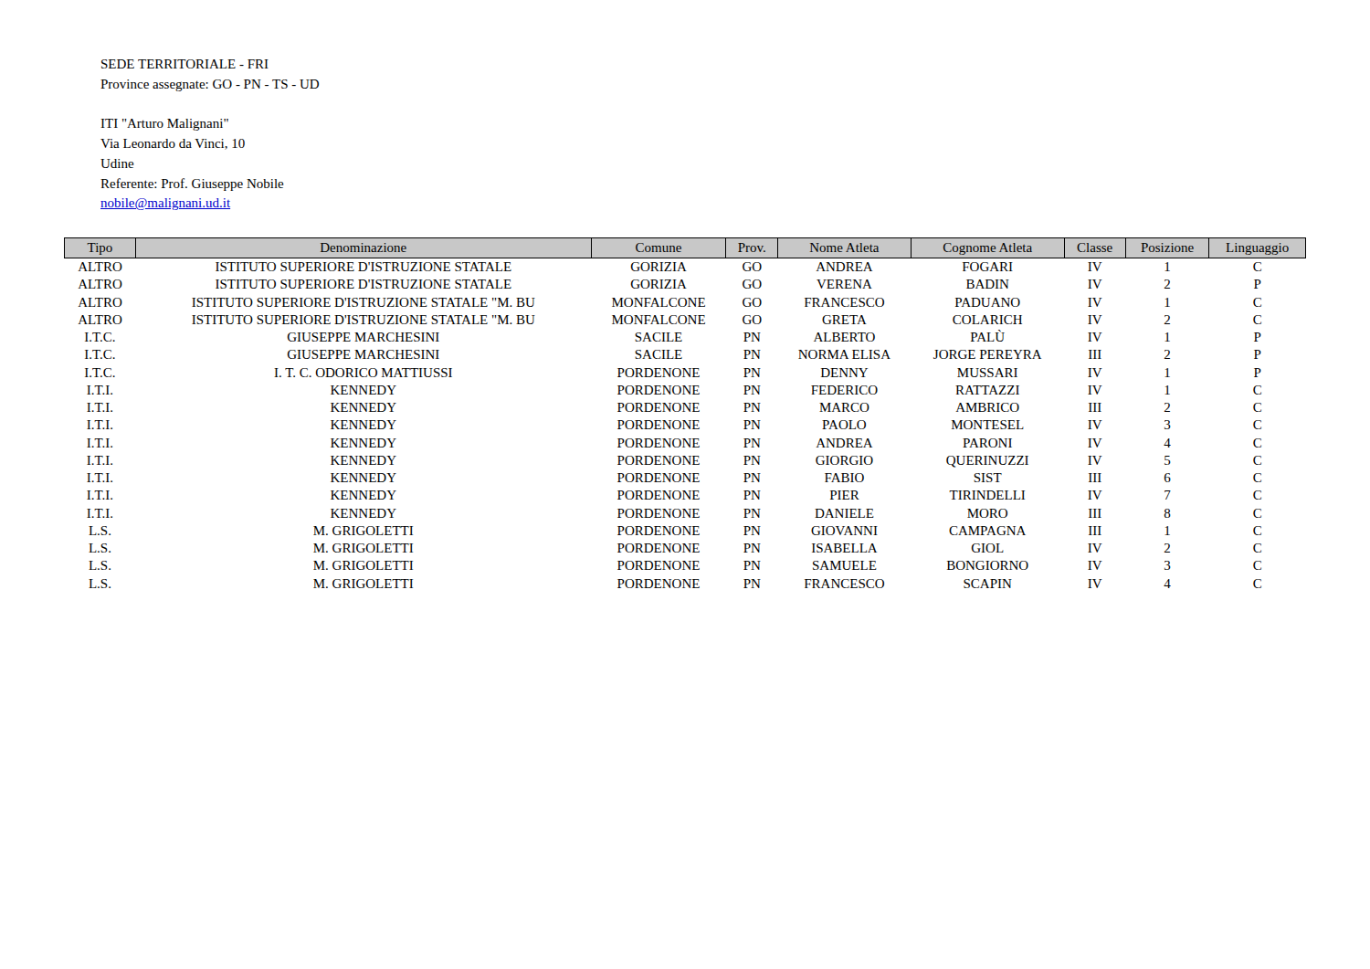SEDE TERRITORIALE - FRI
Province assegnate: GO - PN - TS - UD
ITI "Arturo Malignani"
Via Leonardo da Vinci, 10
Udine
Referente: Prof. Giuseppe Nobile
nobile@malignani.ud.it
| Tipo | Denominazione | Comune | Prov. | Nome Atleta | Cognome Atleta | Classe | Posizione | Linguaggio |
| --- | --- | --- | --- | --- | --- | --- | --- | --- |
| ALTRO | ISTITUTO SUPERIORE D'ISTRUZIONE STATALE | GORIZIA | GO | ANDREA | FOGARI | IV | 1 | C |
| ALTRO | ISTITUTO SUPERIORE D'ISTRUZIONE STATALE | GORIZIA | GO | VERENA | BADIN | IV | 2 | P |
| ALTRO | ISTITUTO SUPERIORE D'ISTRUZIONE STATALE "M. BU | MONFALCONE | GO | FRANCESCO | PADUANO | IV | 1 | C |
| ALTRO | ISTITUTO SUPERIORE D'ISTRUZIONE STATALE "M. BU | MONFALCONE | GO | GRETA | COLARICH | IV | 2 | C |
| I.T.C. | GIUSEPPE MARCHESINI | SACILE | PN | ALBERTO | PALÙ | IV | 1 | P |
| I.T.C. | GIUSEPPE MARCHESINI | SACILE | PN | NORMA ELISA | JORGE PEREYRA | III | 2 | P |
| I.T.C. | I. T. C. ODORICO MATTIUSSI | PORDENONE | PN | DENNY | MUSSARI | IV | 1 | P |
| I.T.I. | KENNEDY | PORDENONE | PN | FEDERICO | RATTAZZI | IV | 1 | C |
| I.T.I. | KENNEDY | PORDENONE | PN | MARCO | AMBRICO | III | 2 | C |
| I.T.I. | KENNEDY | PORDENONE | PN | PAOLO | MONTESEL | IV | 3 | C |
| I.T.I. | KENNEDY | PORDENONE | PN | ANDREA | PARONI | IV | 4 | C |
| I.T.I. | KENNEDY | PORDENONE | PN | GIORGIO | QUERINUZZI | IV | 5 | C |
| I.T.I. | KENNEDY | PORDENONE | PN | FABIO | SIST | III | 6 | C |
| I.T.I. | KENNEDY | PORDENONE | PN | PIER | TIRINDELLI | IV | 7 | C |
| I.T.I. | KENNEDY | PORDENONE | PN | DANIELE | MORO | III | 8 | C |
| L.S. | M. GRIGOLETTI | PORDENONE | PN | GIOVANNI | CAMPAGNA | III | 1 | C |
| L.S. | M. GRIGOLETTI | PORDENONE | PN | ISABELLA | GIOL | IV | 2 | C |
| L.S. | M. GRIGOLETTI | PORDENONE | PN | SAMUELE | BONGIORNO | IV | 3 | C |
| L.S. | M. GRIGOLETTI | PORDENONE | PN | FRANCESCO | SCAPIN | IV | 4 | C |